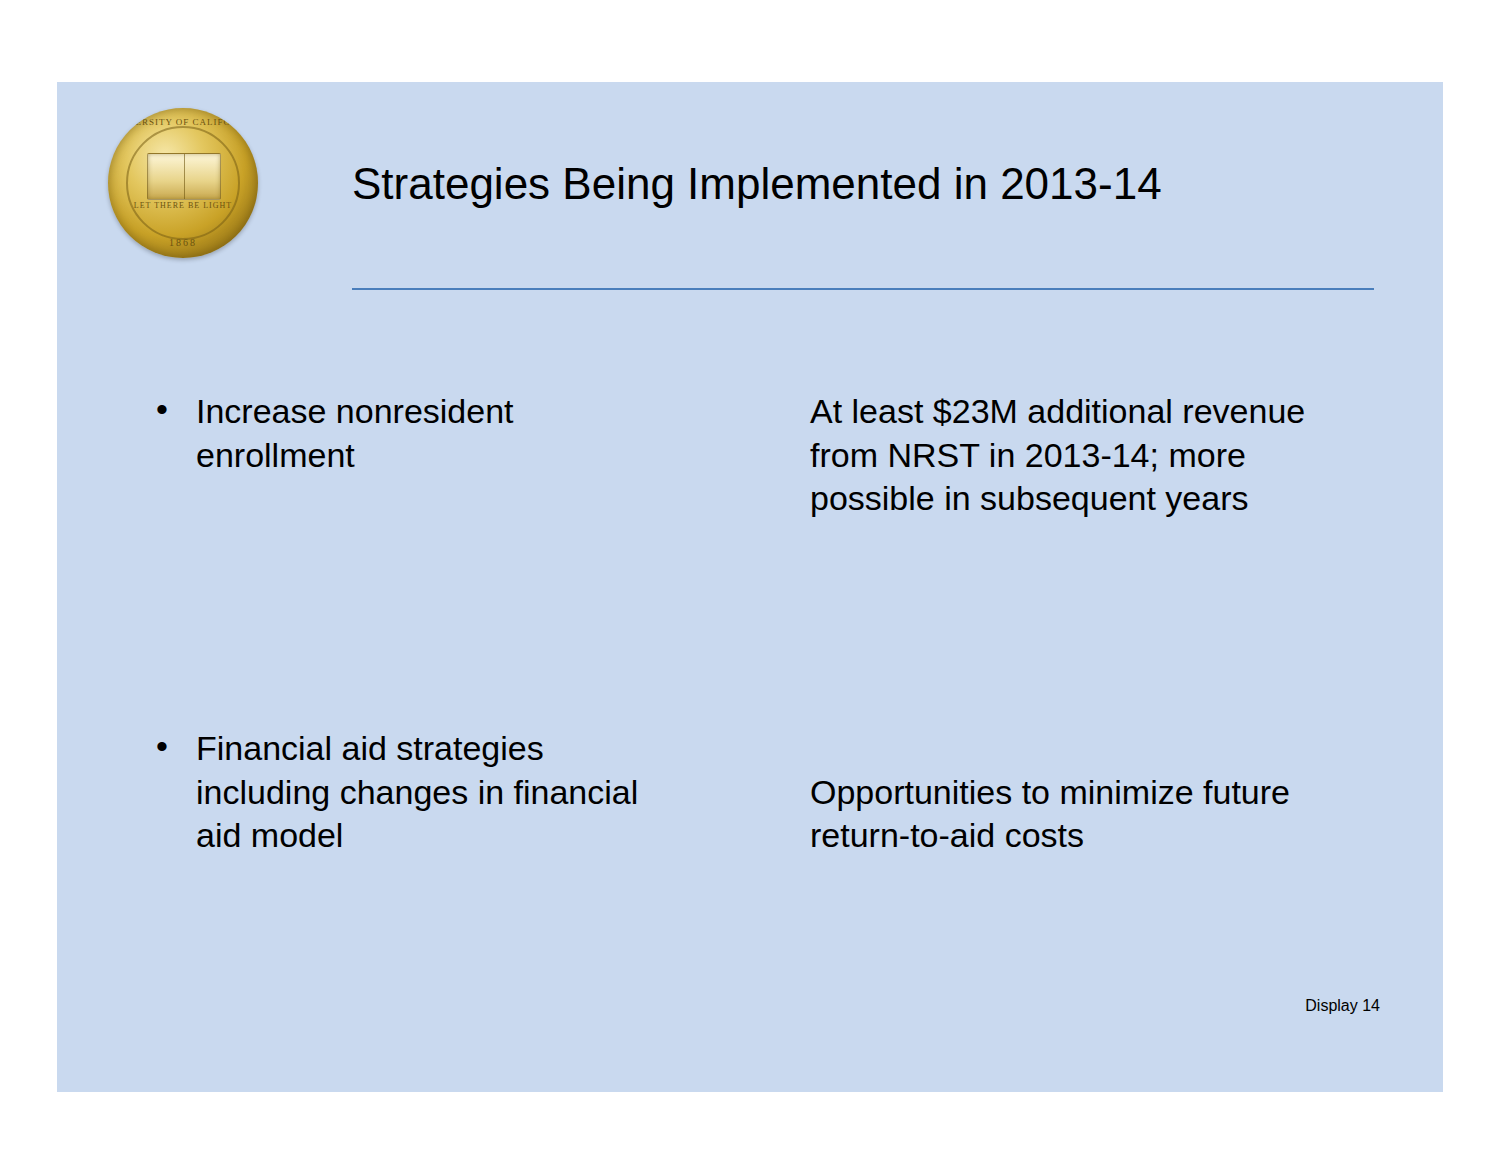University of California
Let There Be Light
1868
Strategies Being Implemented in 2013-14
Increase nonresident enrollment
Financial aid strategies including changes in financial aid model
At least $23M additional revenue from NRST in 2013-14; more possible in subsequent years
Opportunities to minimize future return-to-aid costs
Display 14